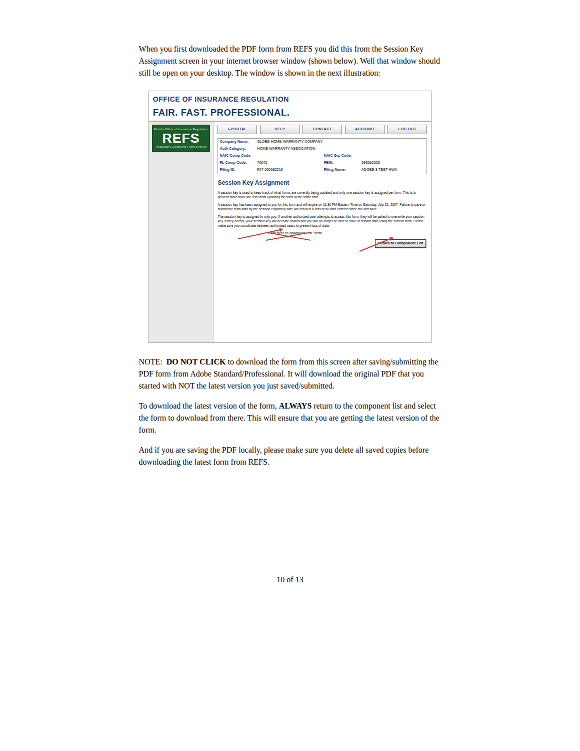When you first downloaded the PDF form from REFS you did this from the Session Key Assignment screen in your internet browser window (shown below). Well that window should still be open on your desktop. The window is shown in the next illustration:
OFFICE OF INSURANCE REGULATION
FAIR. FAST. PROFESSIONAL.
Florida Office of Insurance Regulation
REFS
Regulatory Electronic Filing System
I-PORTAL
HELP
CONTACT
ACCOUNT
LOG OUT
| Company Name: | GLOBE HOME WARRANTY COMPANY |
| Auth Category: | HOME WARRANTY ASSOCIATION |
| NAIC Comp Code: | | NAIC Grp Code: | |
| FL Comp Code: | 70045 | FEIN: | 593562523 |
| Filing ID: | F07-000082219 | Filing Name: | ADOBE 8 TEST HWA |
Session Key Assignment
A session key is used to keep track of what forms are currently being updated and only one session key is assigned per form. This is to prevent more than one user from updating the form at the same time.
A session key has been assigned to you for this form and will expire on 11:30 PM Eastern Time on Saturday, July 21, 2007. Failure to save or submit the form data by the session expiration date will result in a loss of all data entered since the last save.
The session key is assigned to only you. If another authorized user attempts to access this form, they will be asked to overwrite your session key. If they accept, your session key will become invalid and you will no longer be able to save or submit data using the current form. Please make sure you coordinate between authorized users to prevent loss of data.
Click here to download PDF form
Return to Component List
NOTE: DO NOT CLICK to download the form from this screen after saving/submitting the PDF form from Adobe Standard/Professional. It will download the original PDF that you started with NOT the latest version you just saved/submitted.
To download the latest version of the form, ALWAYS return to the component list and select the form to download from there. This will ensure that you are getting the latest version of the form.
And if you are saving the PDF locally, please make sure you delete all saved copies before downloading the latest form from REFS.
10 of 13